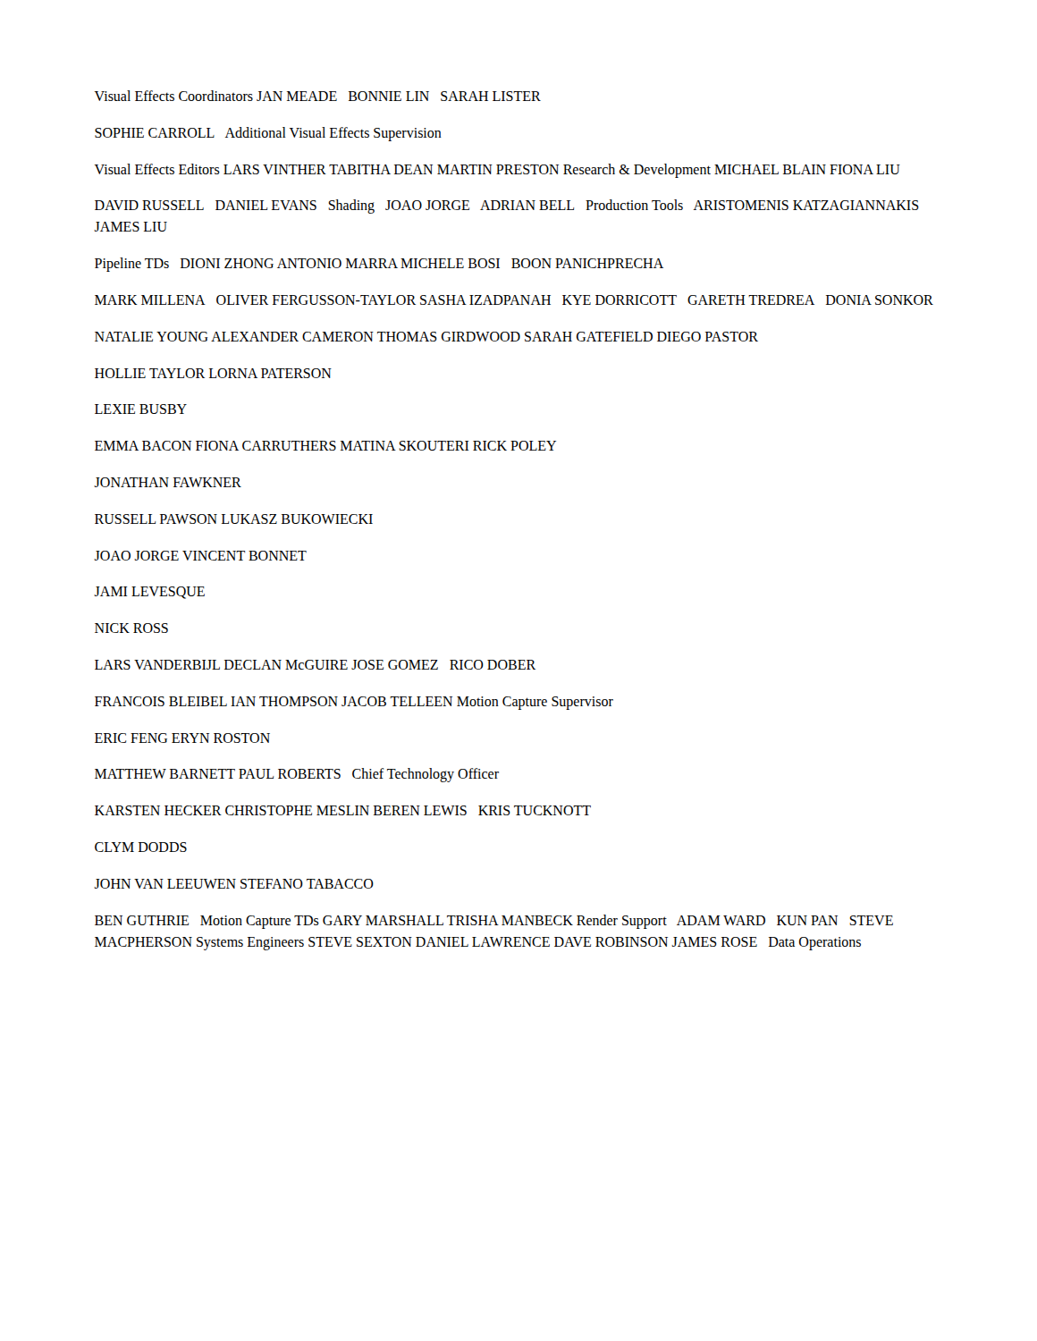Visual Effects Coordinators JAN MEADE BONNIE LIN SARAH LISTER
SOPHIE CARROLL Additional Visual Effects Supervision
Visual Effects Editors LARS VINTHER TABITHA DEAN MARTIN PRESTON Research & Development MICHAEL BLAIN FIONA LIU
DAVID RUSSELL DANIEL EVANS Shading JOAO JORGE ADRIAN BELL Production Tools ARISTOMENIS KATZAGIANNAKIS JAMES LIU
Pipeline TDs DIONI ZHONG ANTONIO MARRA MICHELE BOSI BOON PANICHPRECHA
MARK MILLENA OLIVER FERGUSSON-TAYLOR SASHA IZADPANAH KYE DORRICOTT GARETH TREDREA DONIA SONKOR
NATALIE YOUNG ALEXANDER CAMERON THOMAS GIRDWOOD SARAH GATEFIELD DIEGO PASTOR
HOLLIE TAYLOR LORNA PATERSON
LEXIE BUSBY
EMMA BACON FIONA CARRUTHERS MATINA SKOUTERI RICK POLEY
JONATHAN FAWKNER
RUSSELL PAWSON LUKASZ BUKOWIECKI
JOAO JORGE VINCENT BONNET
JAMI LEVESQUE
NICK ROSS
LARS VANDERBIJL DECLAN McGUIRE JOSE GOMEZ RICO DOBER
FRANCOIS BLEIBEL IAN THOMPSON JACOB TELLEEN Motion Capture Supervisor
ERIC FENG ERYN ROSTON
MATTHEW BARNETT PAUL ROBERTS Chief Technology Officer
KARSTEN HECKER CHRISTOPHE MESLIN BEREN LEWIS KRIS TUCKNOTT
CLYM DODDS
JOHN VAN LEEUWEN STEFANO TABACCO
BEN GUTHRIE Motion Capture TDs GARY MARSHALL TRISHA MANBECK Render Support ADAM WARD KUN PAN STEVE MACPHERSON Systems Engineers STEVE SEXTON DANIEL LAWRENCE DAVE ROBINSON JAMES ROSE Data Operations